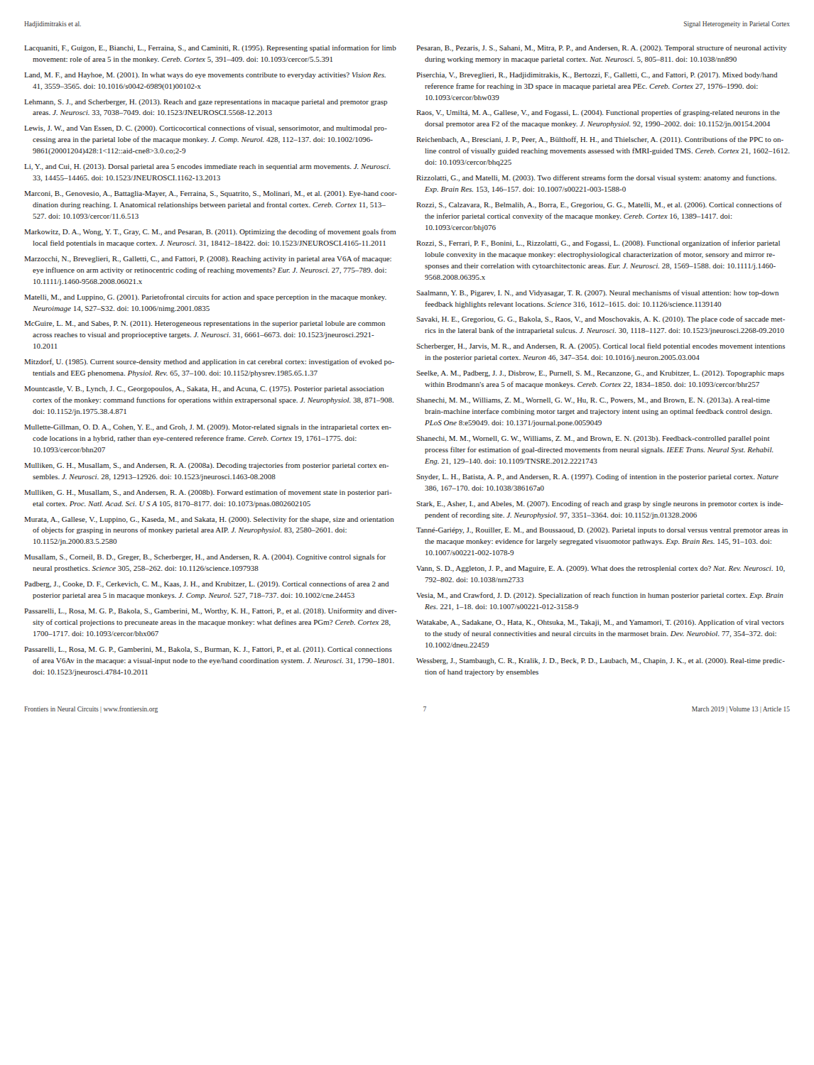Hadjidimitrakis et al.
Signal Heterogeneity in Parietal Cortex
Lacquaniti, F., Guigon, E., Bianchi, L., Ferraina, S., and Caminiti, R. (1995). Representing spatial information for limb movement: role of area 5 in the monkey. Cereb. Cortex 5, 391–409. doi: 10.1093/cercor/5.5.391
Land, M. F., and Hayhoe, M. (2001). In what ways do eye movements contribute to everyday activities? Vision Res. 41, 3559–3565. doi: 10.1016/s0042-6989(01)00102-x
Lehmann, S. J., and Scherberger, H. (2013). Reach and gaze representations in macaque parietal and premotor grasp areas. J. Neurosci. 33, 7038–7049. doi: 10.1523/JNEUROSCI.5568-12.2013
Lewis, J. W., and Van Essen, D. C. (2000). Corticocortical connections of visual, sensorimotor, and multimodal processing area in the parietal lobe of the macaque monkey. J. Comp. Neurol. 428, 112–137. doi: 10.1002/1096-9861(20001204)428:1<112::aid-cne8>3.0.co;2-9
Li, Y., and Cui, H. (2013). Dorsal parietal area 5 encodes immediate reach in sequential arm movements. J. Neurosci. 33, 14455–14465. doi: 10.1523/JNEUROSCI.1162-13.2013
Marconi, B., Genovesio, A., Battaglia-Mayer, A., Ferraina, S., Squatrito, S., Molinari, M., et al. (2001). Eye-hand coordination during reaching. I. Anatomical relationships between parietal and frontal cortex. Cereb. Cortex 11, 513–527. doi: 10.1093/cercor/11.6.513
Markowitz, D. A., Wong, Y. T., Gray, C. M., and Pesaran, B. (2011). Optimizing the decoding of movement goals from local field potentials in macaque cortex. J. Neurosci. 31, 18412–18422. doi: 10.1523/JNEUROSCI.4165-11.2011
Marzocchi, N., Breveglieri, R., Galletti, C., and Fattori, P. (2008). Reaching activity in parietal area V6A of macaque: eye influence on arm activity or retinocentric coding of reaching movements? Eur. J. Neurosci. 27, 775–789. doi: 10.1111/j.1460-9568.2008.06021.x
Matelli, M., and Luppino, G. (2001). Parietofrontal circuits for action and space perception in the macaque monkey. Neuroimage 14, S27–S32. doi: 10.1006/nimg.2001.0835
McGuire, L. M., and Sabes, P. N. (2011). Heterogeneous representations in the superior parietal lobule are common across reaches to visual and proprioceptive targets. J. Neurosci. 31, 6661–6673. doi: 10.1523/jneurosci.2921-10.2011
Mitzdorf, U. (1985). Current source-density method and application in cat cerebral cortex: investigation of evoked potentials and EEG phenomena. Physiol. Rev. 65, 37–100. doi: 10.1152/physrev.1985.65.1.37
Mountcastle, V. B., Lynch, J. C., Georgopoulos, A., Sakata, H., and Acuna, C. (1975). Posterior parietal association cortex of the monkey: command functions for operations within extrapersonal space. J. Neurophysiol. 38, 871–908. doi: 10.1152/jn.1975.38.4.871
Mullette-Gillman, O. D. A., Cohen, Y. E., and Groh, J. M. (2009). Motor-related signals in the intraparietal cortex encode locations in a hybrid, rather than eye-centered reference frame. Cereb. Cortex 19, 1761–1775. doi: 10.1093/cercor/bhn207
Mulliken, G. H., Musallam, S., and Andersen, R. A. (2008a). Decoding trajectories from posterior parietal cortex ensembles. J. Neurosci. 28, 12913–12926. doi: 10.1523/jneurosci.1463-08.2008
Mulliken, G. H., Musallam, S., and Andersen, R. A. (2008b). Forward estimation of movement state in posterior parietal cortex. Proc. Natl. Acad. Sci. U S A 105, 8170–8177. doi: 10.1073/pnas.0802602105
Murata, A., Gallese, V., Luppino, G., Kaseda, M., and Sakata, H. (2000). Selectivity for the shape, size and orientation of objects for grasping in neurons of monkey parietal area AIP. J. Neurophysiol. 83, 2580–2601. doi: 10.1152/jn.2000.83.5.2580
Musallam, S., Corneil, B. D., Greger, B., Scherberger, H., and Andersen, R. A. (2004). Cognitive control signals for neural prosthetics. Science 305, 258–262. doi: 10.1126/science.1097938
Padberg, J., Cooke, D. F., Cerkevich, C. M., Kaas, J. H., and Krubitzer, L. (2019). Cortical connections of area 2 and posterior parietal area 5 in macaque monkeys. J. Comp. Neurol. 527, 718–737. doi: 10.1002/cne.24453
Passarelli, L., Rosa, M. G. P., Bakola, S., Gamberini, M., Worthy, K. H., Fattori, P., et al. (2018). Uniformity and diversity of cortical projections to precuneate areas in the macaque monkey: what defines area PGm? Cereb. Cortex 28, 1700–1717. doi: 10.1093/cercor/bhx067
Passarelli, L., Rosa, M. G. P., Gamberini, M., Bakola, S., Burman, K. J., Fattori, P., et al. (2011). Cortical connections of area V6Av in the macaque: a visual-input node to the eye/hand coordination system. J. Neurosci. 31, 1790–1801. doi: 10.1523/jneurosci.4784-10.2011
Pesaran, B., Pezaris, J. S., Sahani, M., Mitra, P. P., and Andersen, R. A. (2002). Temporal structure of neuronal activity during working memory in macaque parietal cortex. Nat. Neurosci. 5, 805–811. doi: 10.1038/nn890
Piserchia, V., Breveglieri, R., Hadjidimitrakis, K., Bertozzi, F., Galletti, C., and Fattori, P. (2017). Mixed body/hand reference frame for reaching in 3D space in macaque parietal area PEc. Cereb. Cortex 27, 1976–1990. doi: 10.1093/cercor/bhw039
Raos, V., Umiltá, M. A., Gallese, V., and Fogassi, L. (2004). Functional properties of grasping-related neurons in the dorsal premotor area F2 of the macaque monkey. J. Neurophysiol. 92, 1990–2002. doi: 10.1152/jn.00154.2004
Reichenbach, A., Bresciani, J. P., Peer, A., Bülthoff, H. H., and Thielscher, A. (2011). Contributions of the PPC to online control of visually guided reaching movements assessed with fMRI-guided TMS. Cereb. Cortex 21, 1602–1612. doi: 10.1093/cercor/bhq225
Rizzolatti, G., and Matelli, M. (2003). Two different streams form the dorsal visual system: anatomy and functions. Exp. Brain Res. 153, 146–157. doi: 10.1007/s00221-003-1588-0
Rozzi, S., Calzavara, R., Belmalih, A., Borra, E., Gregoriou, G. G., Matelli, M., et al. (2006). Cortical connections of the inferior parietal cortical convexity of the macaque monkey. Cereb. Cortex 16, 1389–1417. doi: 10.1093/cercor/bhj076
Rozzi, S., Ferrari, P. F., Bonini, L., Rizzolatti, G., and Fogassi, L. (2008). Functional organization of inferior parietal lobule convexity in the macaque monkey: electrophysiological characterization of motor, sensory and mirror responses and their correlation with cytoarchitectonic areas. Eur. J. Neurosci. 28, 1569–1588. doi: 10.1111/j.1460-9568.2008.06395.x
Saalmann, Y. B., Pigarev, I. N., and Vidyasagar, T. R. (2007). Neural mechanisms of visual attention: how top-down feedback highlights relevant locations. Science 316, 1612–1615. doi: 10.1126/science.1139140
Savaki, H. E., Gregoriou, G. G., Bakola, S., Raos, V., and Moschovakis, A. K. (2010). The place code of saccade metrics in the lateral bank of the intraparietal sulcus. J. Neurosci. 30, 1118–1127. doi: 10.1523/jneurosci.2268-09.2010
Scherberger, H., Jarvis, M. R., and Andersen, R. A. (2005). Cortical local field potential encodes movement intentions in the posterior parietal cortex. Neuron 46, 347–354. doi: 10.1016/j.neuron.2005.03.004
Seelke, A. M., Padberg, J. J., Disbrow, E., Purnell, S. M., Recanzone, G., and Krubitzer, L. (2012). Topographic maps within Brodmann's area 5 of macaque monkeys. Cereb. Cortex 22, 1834–1850. doi: 10.1093/cercor/bhr257
Shanechi, M. M., Williams, Z. M., Wornell, G. W., Hu, R. C., Powers, M., and Brown, E. N. (2013a). A real-time brain-machine interface combining motor target and trajectory intent using an optimal feedback control design. PLoS One 8:e59049. doi: 10.1371/journal.pone.0059049
Shanechi, M. M., Wornell, G. W., Williams, Z. M., and Brown, E. N. (2013b). Feedback-controlled parallel point process filter for estimation of goal-directed movements from neural signals. IEEE Trans. Neural Syst. Rehabil. Eng. 21, 129–140. doi: 10.1109/TNSRE.2012.2221743
Snyder, L. H., Batista, A. P., and Andersen, R. A. (1997). Coding of intention in the posterior parietal cortex. Nature 386, 167–170. doi: 10.1038/386167a0
Stark, E., Asher, I., and Abeles, M. (2007). Encoding of reach and grasp by single neurons in premotor cortex is independent of recording site. J. Neurophysiol. 97, 3351–3364. doi: 10.1152/jn.01328.2006
Tanné-Gariépy, J., Rouiller, E. M., and Boussaoud, D. (2002). Parietal inputs to dorsal versus ventral premotor areas in the macaque monkey: evidence for largely segregated visuomotor pathways. Exp. Brain Res. 145, 91–103. doi: 10.1007/s00221-002-1078-9
Vann, S. D., Aggleton, J. P., and Maguire, E. A. (2009). What does the retrosplenial cortex do? Nat. Rev. Neurosci. 10, 792–802. doi: 10.1038/nrn2733
Vesia, M., and Crawford, J. D. (2012). Specialization of reach function in human posterior parietal cortex. Exp. Brain Res. 221, 1–18. doi: 10.1007/s00221-012-3158-9
Watakabe, A., Sadakane, O., Hata, K., Ohtsuka, M., Takaji, M., and Yamamori, T. (2016). Application of viral vectors to the study of neural connectivities and neural circuits in the marmoset brain. Dev. Neurobiol. 77, 354–372. doi: 10.1002/dneu.22459
Wessberg, J., Stambaugh, C. R., Kralik, J. D., Beck, P. D., Laubach, M., Chapin, J. K., et al. (2000). Real-time prediction of hand trajectory by ensembles
Frontiers in Neural Circuits | www.frontiersin.org
7
March 2019 | Volume 13 | Article 15